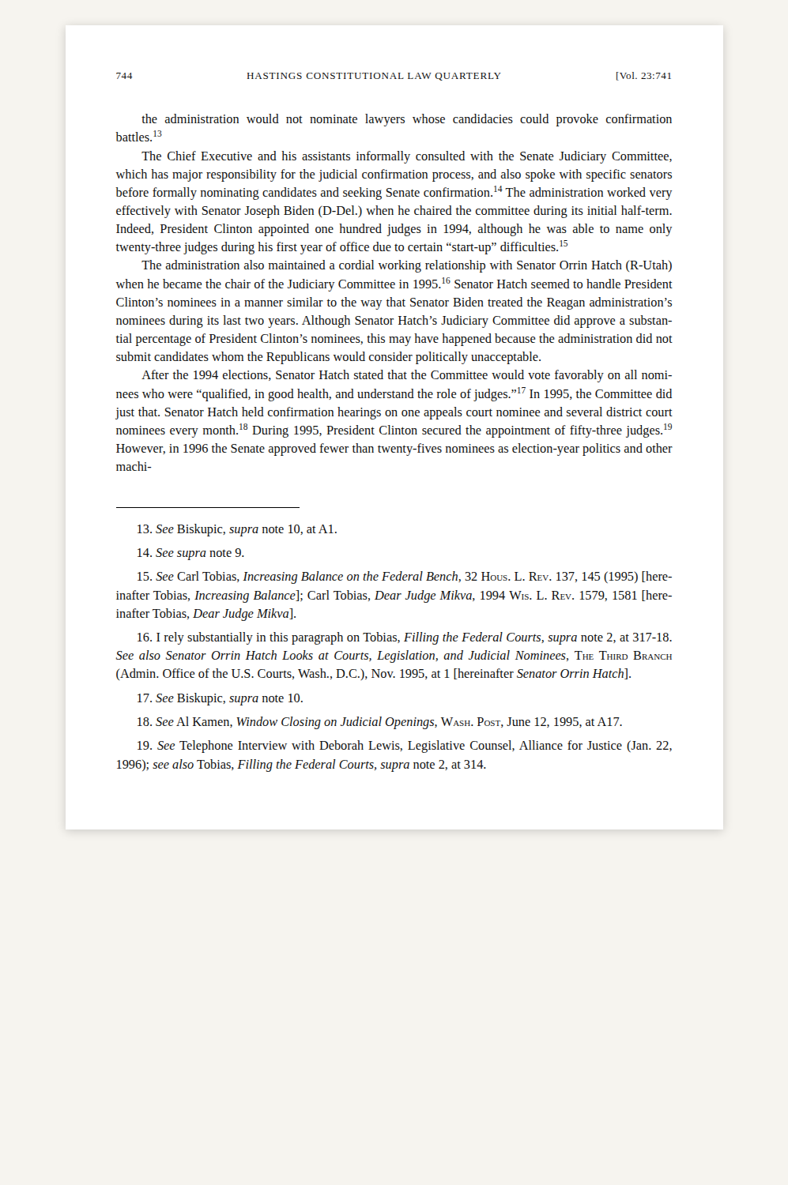744 Hastings Constitutional Law Quarterly [Vol. 23:741
the administration would not nominate lawyers whose candidacies could provoke confirmation battles.13
The Chief Executive and his assistants informally consulted with the Senate Judiciary Committee, which has major responsibility for the judicial confirmation process, and also spoke with specific senators before formally nominating candidates and seeking Senate confirmation.14 The administration worked very effectively with Senator Joseph Biden (D-Del.) when he chaired the committee during its initial half-term. Indeed, President Clinton appointed one hundred judges in 1994, although he was able to name only twenty-three judges during his first year of office due to certain “start-up” difficulties.15
The administration also maintained a cordial working relationship with Senator Orrin Hatch (R-Utah) when he became the chair of the Judiciary Committee in 1995.16 Senator Hatch seemed to handle President Clinton’s nominees in a manner similar to the way that Senator Biden treated the Reagan administration’s nominees during its last two years. Although Senator Hatch’s Judiciary Committee did approve a substantial percentage of President Clinton’s nominees, this may have happened because the administration did not submit candidates whom the Republicans would consider politically unacceptable.
After the 1994 elections, Senator Hatch stated that the Committee would vote favorably on all nominees who were “qualified, in good health, and understand the role of judges.”17 In 1995, the Committee did just that. Senator Hatch held confirmation hearings on one appeals court nominee and several district court nominees every month.18 During 1995, President Clinton secured the appointment of fifty-three judges.19 However, in 1996 the Senate approved fewer than twenty-fives nominees as election-year politics and other machi-
13. See Biskupic, supra note 10, at A1.
14. See supra note 9.
15. See Carl Tobias, Increasing Balance on the Federal Bench, 32 Hous. L. Rev. 137, 145 (1995) [hereinafter Tobias, Increasing Balance]; Carl Tobias, Dear Judge Mikva, 1994 Wis. L. Rev. 1579, 1581 [hereinafter Tobias, Dear Judge Mikva].
16. I rely substantially in this paragraph on Tobias, Filling the Federal Courts, supra note 2, at 317-18. See also Senator Orrin Hatch Looks at Courts, Legislation, and Judicial Nominees, The Third Branch (Admin. Office of the U.S. Courts, Wash., D.C.), Nov. 1995, at 1 [hereinafter Senator Orrin Hatch].
17. See Biskupic, supra note 10.
18. See Al Kamen, Window Closing on Judicial Openings, Wash. Post, June 12, 1995, at A17.
19. See Telephone Interview with Deborah Lewis, Legislative Counsel, Alliance for Justice (Jan. 22, 1996); see also Tobias, Filling the Federal Courts, supra note 2, at 314.